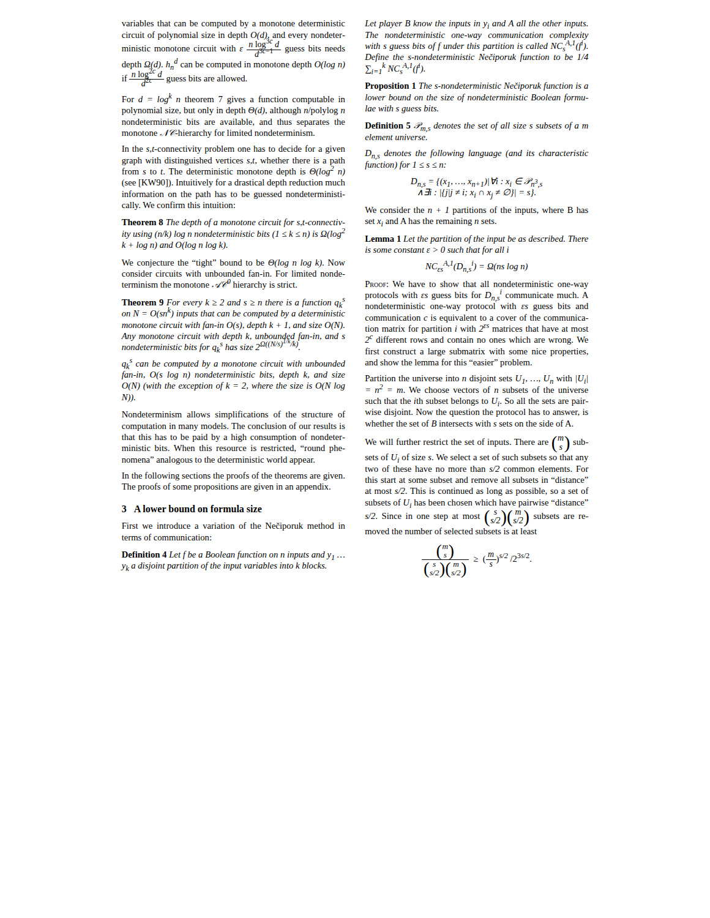variables that can be computed by a monotone deterministic circuit of polynomial size in depth O(d), and every nondeterministic monotone circuit with ε n log3c d d3c−1 guess bits needs depth Ω(d). hnd can be computed in monotone depth O(log n) if n log2c d d2c guess bits are allowed.
For d = logk n theorem 7 gives a function computable in polynomial size, but only in depth Θ(d), although n/polylog n nondeterministic bits are available, and thus separates the monotone 𝒩𝒞-hierarchy for limited nondeterminism.
In the s,t-connectivity problem one has to decide for a given graph with distinguished vertices s,t, whether there is a path from s to t. The deterministic monotone depth is Θ(log2 n) (see [KW90]). Intuitively for a drastical depth reduction much information on the path has to be guessed nondeterministically. We confirm this intuition:
Theorem 8 The depth of a monotone circuit for s,t-connectivity using (n/k) log n nondeterministic bits (1 ≤ k ≤ n) is Ω(log2 k + log n) and O(log n log k).
We conjecture the “tight” bound to be Θ(log n log k). Now consider circuits with unbounded fan-in. For limited nondeterminism the monotone 𝒜𝒞0 hierarchy is strict.
Theorem 9 For every k ≥ 2 and s ≥ n there is a function qks on N = O(snk) inputs that can be computed by a deterministic monotone circuit with fan-in O(s), depth k + 1, and size O(N). Any monotone circuit with depth k, unbounded fan-in, and s nondeterministic bits for qks has size 2Ω((N/s)1/k/k).
qks can be computed by a monotone circuit with unbounded fan-in, O(s log n) nondeterministic bits, depth k, and size O(N) (with the exception of k = 2, where the size is O(N log N)).
Nondeterminism allows simplifications of the structure of computation in many models. The conclusion of our results is that this has to be paid by a high consumption of nondeterministic bits. When this resource is restricted, “round phenomena” analogous to the deterministic world appear.
In the following sections the proofs of the theorems are given. The proofs of some propositions are given in an appendix.
3 A lower bound on formula size
First we introduce a variation of the Nečiporuk method in terms of communication:
Definition 4 Let f be a Boolean function on n inputs and y1 … yk a disjoint partition of the input variables into k blocks.
Let player B know the inputs in yi and A all the other inputs. The nondeterministic one-way communication complexity with s guess bits of f under this partition is called NCsA,1(fi). Define the s-nondeterministic Nečiporuk function to be 1/4 ∑i=1k NCsA,1(fi).
Proposition 1 The s-nondeterministic Nečiporuk function is a lower bound on the size of nondeterministic Boolean formulae with s guess bits.
Definition 5 𝒫m,s denotes the set of all size s subsets of a m element universe.
Dn,s denotes the following language (and its characteristic function) for 1 ≤ s ≤ n:
Dn,s = {(x1, …, xn+1)|∀i : xi ∈ 𝒫n3,s
∧∃i : |{j|j ≠ i; xi ∩ xj ≠ ∅}| = s}.
We consider the n + 1 partitions of the inputs, where B has set xi and A has the remaining n sets.
Lemma 1 Let the partition of the input be as described. There is some constant ε > 0 such that for all i
NCεsA,1(Dn,si) = Ω(ns log n)
Proof: We have to show that all nondeterministic one-way protocols with εs guess bits for Dn,si communicate much. A nondeterministic one-way protocol with εs guess bits and communication c is equivalent to a cover of the communication matrix for partition i with 2εs matrices that have at most 2c different rows and contain no ones which are wrong. We first construct a large submatrix with some nice properties, and show the lemma for this “easier” problem.
Partition the universe into n disjoint sets U1, …, Un with |Ui| = n2 = m. We choose vectors of n subsets of the universe such that the ith subset belongs to Ui. So all the sets are pairwise disjoint. Now the question the protocol has to answer, is whether the set of B intersects with s sets on the side of A.
We will further restrict the set of inputs. There are (ms) subsets of Ui of size s. We select a set of such subsets so that any two of these have no more than s/2 common elements. For this start at some subset and remove all subsets in “distance” at most s/2. This is continued as long as possible, so a set of subsets of Ui has been chosen which have pairwise “distance” s/2. Since in one step at most (ss/2)(ms/2) subsets are removed the number of selected subsets is at least
(ms)(ss/2)(ms/2) ≥ (ms)s/2 /23s/2.